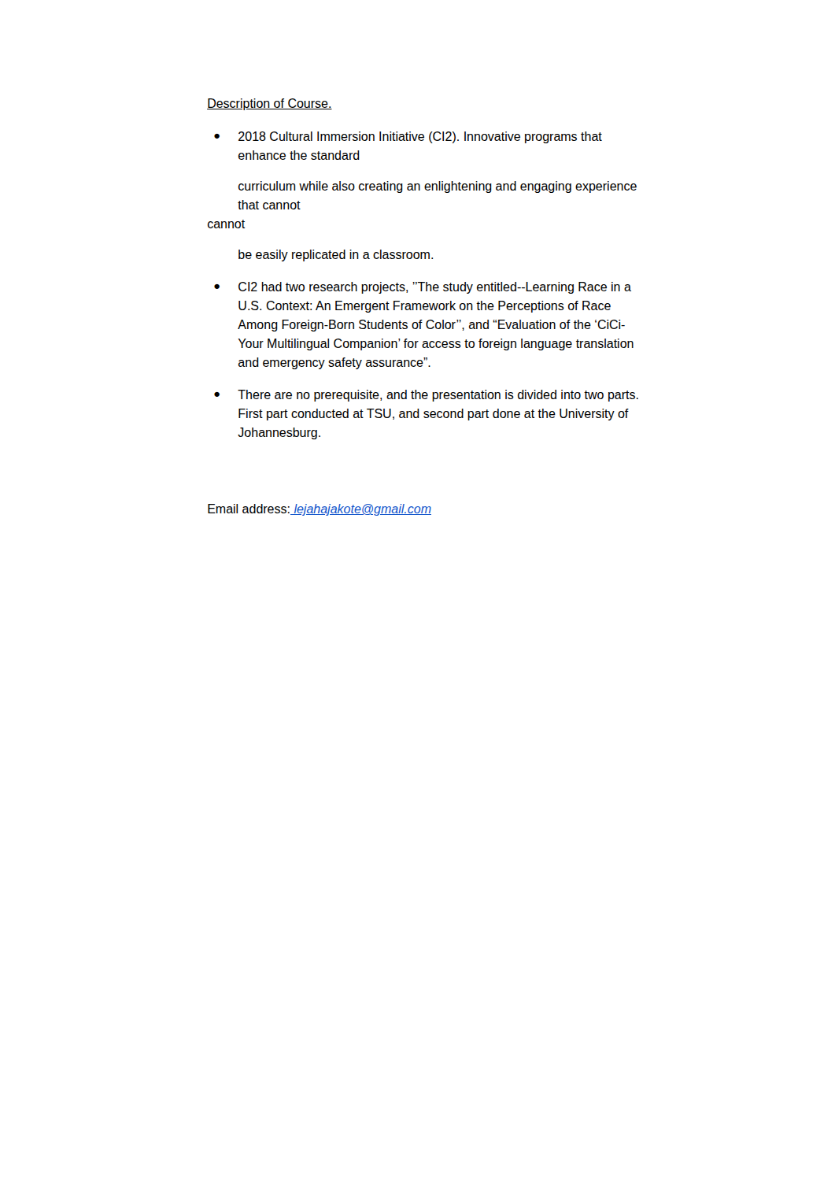Description of Course.
2018 Cultural Immersion Initiative (CI2). Innovative programs that enhance the standard
curriculum while also creating an enlightening and engaging experience that cannot
cannot
be easily replicated in a classroom.
CI2 had two research projects, ’’The study entitled--Learning Race in a U.S. Context: An Emergent Framework on the Perceptions of Race Among Foreign-Born Students of Color’’, and “Evaluation of the ‘CiCi-Your Multilingual Companion’ for access to foreign language translation and emergency safety assurance”.
There are no prerequisite, and the presentation is divided into two parts. First part conducted at TSU, and second part done at the University of Johannesburg.
Email address: lejahajakote@gmail.com